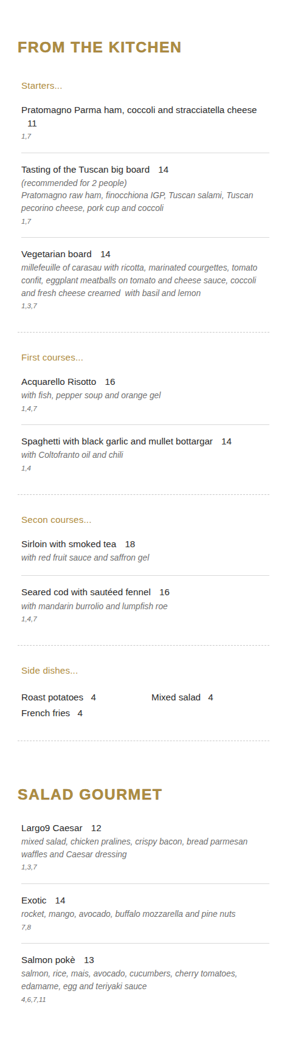From the Kitchen
Starters...
Pratomagno Parma ham, coccoli and stracciatella cheese 11
1,7
Tasting of the Tuscan big board 14
(recommended for 2 people)
Pratomagno raw ham, finocchiona IGP, Tuscan salami, Tuscan pecorino cheese, pork cup and coccoli
1,7
Vegetarian board 14
millefeuille of carasau with ricotta, marinated courgettes, tomato confit, eggplant meatballs on tomato and cheese sauce, coccoli and fresh cheese creamed with basil and lemon
1,3,7
First courses...
Acquarello Risotto 16
with fish, pepper soup and orange gel
1,4,7
Spaghetti with black garlic and mullet bottargar 14
with Coltofranto oil and chili
1,4
Secon courses...
Sirloin with smoked tea 18
with red fruit sauce and saffron gel
Seared cod with sautéed fennel 16
with mandarin burrolio and lumpfish roe
1,4,7
Side dishes...
Roast potatoes 4
Mixed salad 4
French fries 4
Salad Gourmet
Largo9 Caesar 12
mixed salad, chicken pralines, crispy bacon, bread parmesan waffles and Caesar dressing
1,3,7
Exotic 14
rocket, mango, avocado, buffalo mozzarella and pine nuts
7,8
Salmon pokè 13
salmon, rice, mais, avocado, cucumbers, cherry tomatoes, edamame, egg and teriyaki sauce
4,6,7,11